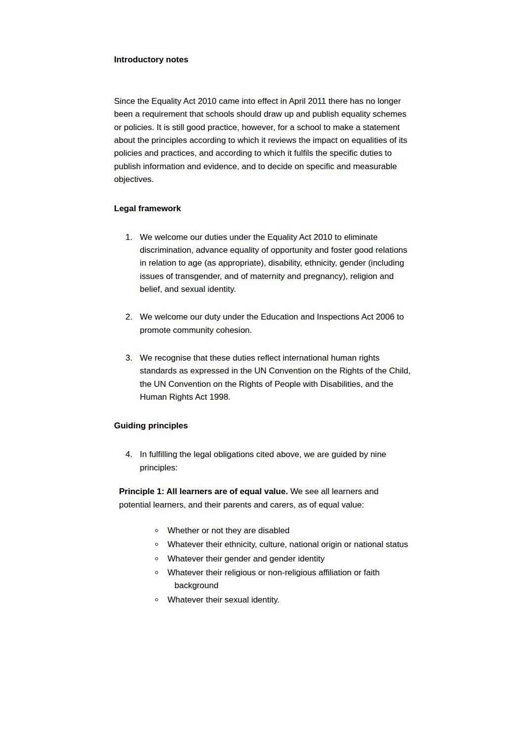Introductory notes
Since the Equality Act 2010 came into effect in April 2011 there has no longer been a requirement that schools should draw up and publish equality schemes or policies. It is still good practice, however, for a school to make a statement about the principles according to which it reviews the impact on equalities of its policies and practices, and according to which it fulfils the specific duties to publish information and evidence, and to decide on specific and measurable objectives.
Legal framework
We welcome our duties under the Equality Act 2010 to eliminate discrimination, advance equality of opportunity and foster good relations in relation to age (as appropriate), disability, ethnicity, gender (including issues of transgender, and of maternity and pregnancy), religion and belief, and sexual identity.
We welcome our duty under the Education and Inspections Act 2006 to promote community cohesion.
We recognise that these duties reflect international human rights standards as expressed in the UN Convention on the Rights of the Child, the UN Convention on the Rights of People with Disabilities, and the Human Rights Act 1998.
Guiding principles
In fulfilling the legal obligations cited above, we are guided by nine principles:
Principle 1: All learners are of equal value. We see all learners and potential learners, and their parents and carers, as of equal value:
Whether or not they are disabled
Whatever their ethnicity, culture, national origin or national status
Whatever their gender and gender identity
Whatever their religious or non-religious affiliation or faith background
Whatever their sexual identity.